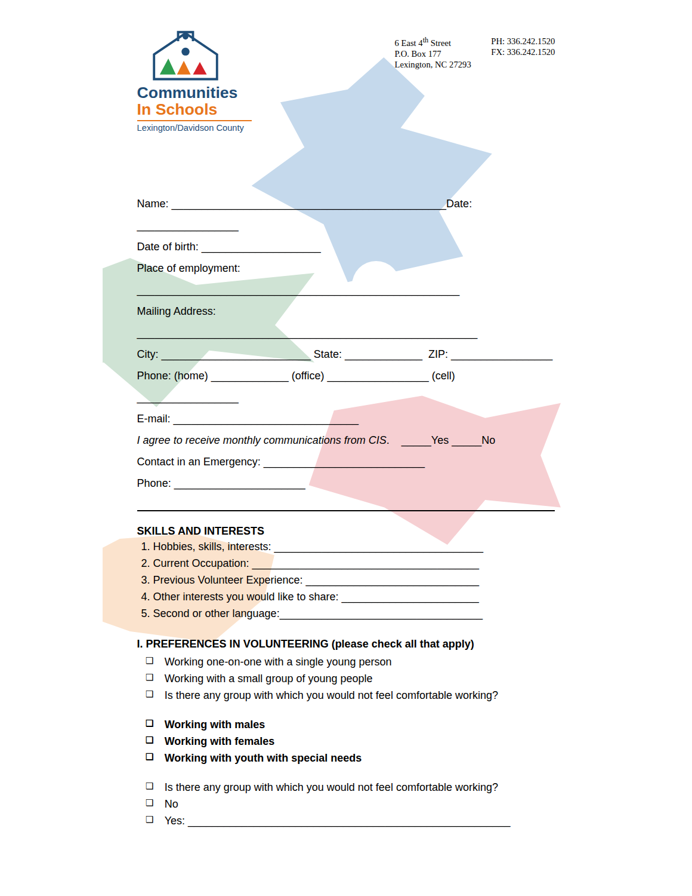Communities
In Schools
Lexington/Davidson County
6 East 4th Street
P.O. Box 177
Lexington, NC 27293
PH: 336.242.1520
FX: 336.242.1520
Name: ______________________________________________Date: _________________
Date of birth: ____________________
Place of employment: ______________________________________________________
Mailing Address: _________________________________________________________
City: _________________________ State: _____________ ZIP: _________________
Phone: (home) _____________ (office) _________________ (cell) _________________
E-mail: _______________________________
I agree to receive monthly communications from CIS. _____Yes _____No
Contact in an Emergency: ___________________________
Phone: ______________________
SKILLS AND INTERESTS
Hobbies, skills, interests: ___________________________________
Current Occupation: ______________________________________
Previous Volunteer Experience: _____________________________
Other interests you would like to share: _______________________
Second or other language:__________________________________
I. PREFERENCES IN VOLUNTEERING (please check all that apply)
Working one-on-one with a single young person
Working with a small group of young people
Is there any group with which you would not feel comfortable working?
Working with males
Working with females
Working with youth with special needs
Is there any group with which you would not feel comfortable working?
No
Yes: ______________________________________________________